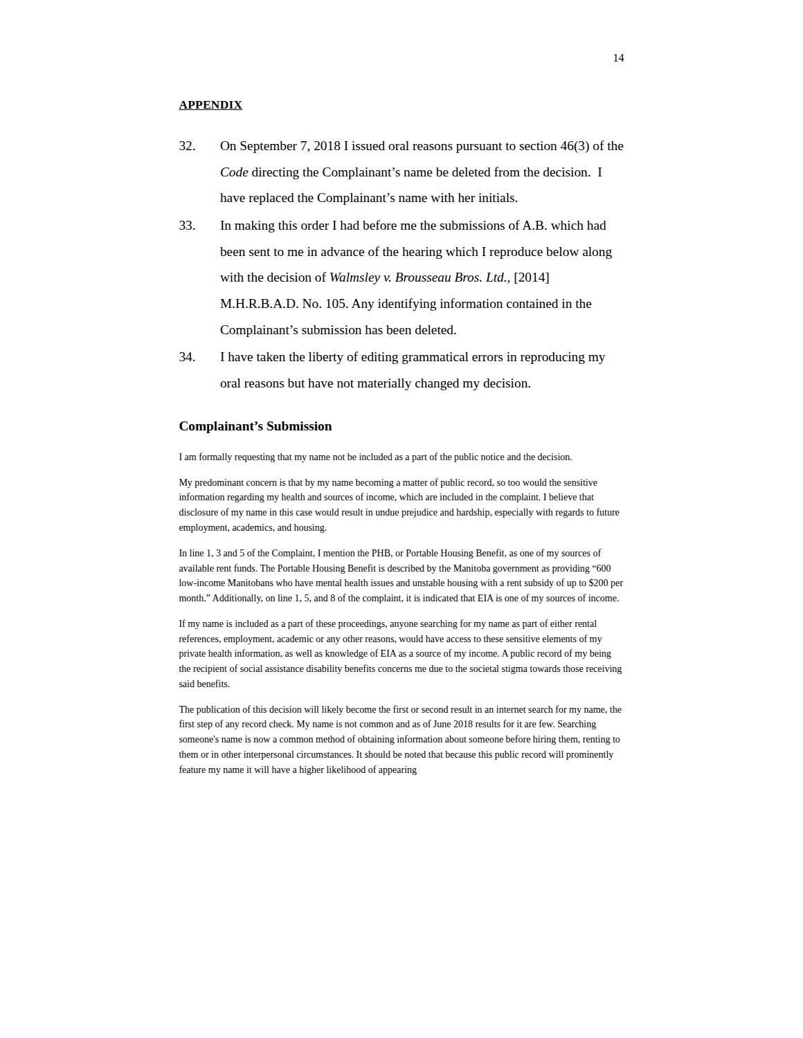14
APPENDIX
On September 7, 2018 I issued oral reasons pursuant to section 46(3) of the Code directing the Complainant’s name be deleted from the decision. I have replaced the Complainant’s name with her initials.
In making this order I had before me the submissions of A.B. which had been sent to me in advance of the hearing which I reproduce below along with the decision of Walmsley v. Brousseau Bros. Ltd., [2014] M.H.R.B.A.D. No. 105. Any identifying information contained in the Complainant’s submission has been deleted.
I have taken the liberty of editing grammatical errors in reproducing my oral reasons but have not materially changed my decision.
Complainant’s Submission
I am formally requesting that my name not be included as a part of the public notice and the decision.
My predominant concern is that by my name becoming a matter of public record, so too would the sensitive information regarding my health and sources of income, which are included in the complaint. I believe that disclosure of my name in this case would result in undue prejudice and hardship, especially with regards to future employment, academics, and housing.
In line 1, 3 and 5 of the Complaint, I mention the PHB, or Portable Housing Benefit, as one of my sources of available rent funds. The Portable Housing Benefit is described by the Manitoba government as providing “600 low-income Manitobans who have mental health issues and unstable housing with a rent subsidy of up to $200 per month.” Additionally, on line 1, 5, and 8 of the complaint, it is indicated that EIA is one of my sources of income.
If my name is included as a part of these proceedings, anyone searching for my name as part of either rental references, employment, academic or any other reasons, would have access to these sensitive elements of my private health information, as well as knowledge of EIA as a source of my income. A public record of my being the recipient of social assistance disability benefits concerns me due to the societal stigma towards those receiving said benefits.
The publication of this decision will likely become the first or second result in an internet search for my name, the first step of any record check. My name is not common and as of June 2018 results for it are few. Searching someone's name is now a common method of obtaining information about someone before hiring them, renting to them or in other interpersonal circumstances. It should be noted that because this public record will prominently feature my name it will have a higher likelihood of appearing